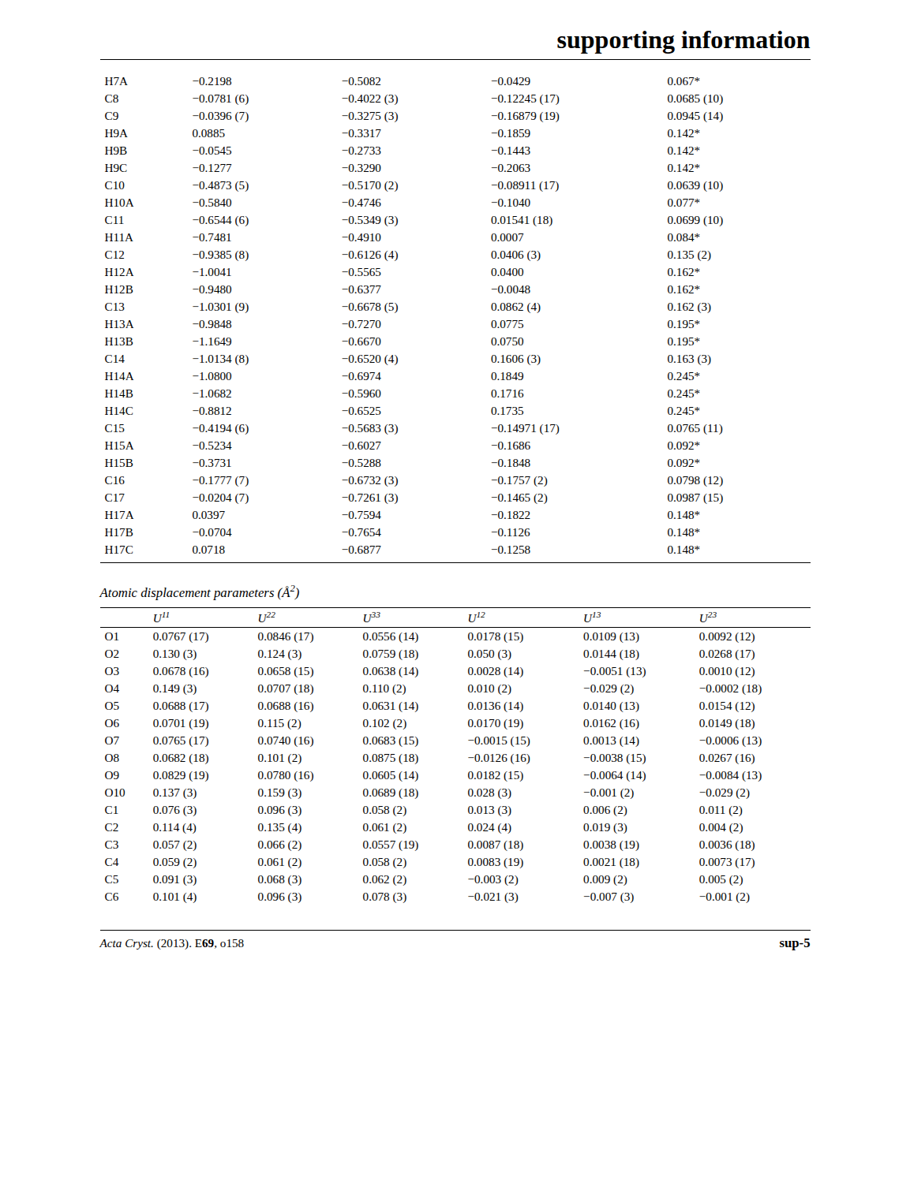supporting information
| H7A | −0.2198 | −0.5082 | −0.0429 | 0.067* |
| C8 | −0.0781 (6) | −0.4022 (3) | −0.12245 (17) | 0.0685 (10) |
| C9 | −0.0396 (7) | −0.3275 (3) | −0.16879 (19) | 0.0945 (14) |
| H9A | 0.0885 | −0.3317 | −0.1859 | 0.142* |
| H9B | −0.0545 | −0.2733 | −0.1443 | 0.142* |
| H9C | −0.1277 | −0.3290 | −0.2063 | 0.142* |
| C10 | −0.4873 (5) | −0.5170 (2) | −0.08911 (17) | 0.0639 (10) |
| H10A | −0.5840 | −0.4746 | −0.1040 | 0.077* |
| C11 | −0.6544 (6) | −0.5349 (3) | 0.01541 (18) | 0.0699 (10) |
| H11A | −0.7481 | −0.4910 | 0.0007 | 0.084* |
| C12 | −0.9385 (8) | −0.6126 (4) | 0.0406 (3) | 0.135 (2) |
| H12A | −1.0041 | −0.5565 | 0.0400 | 0.162* |
| H12B | −0.9480 | −0.6377 | −0.0048 | 0.162* |
| C13 | −1.0301 (9) | −0.6678 (5) | 0.0862 (4) | 0.162 (3) |
| H13A | −0.9848 | −0.7270 | 0.0775 | 0.195* |
| H13B | −1.1649 | −0.6670 | 0.0750 | 0.195* |
| C14 | −1.0134 (8) | −0.6520 (4) | 0.1606 (3) | 0.163 (3) |
| H14A | −1.0800 | −0.6974 | 0.1849 | 0.245* |
| H14B | −1.0682 | −0.5960 | 0.1716 | 0.245* |
| H14C | −0.8812 | −0.6525 | 0.1735 | 0.245* |
| C15 | −0.4194 (6) | −0.5683 (3) | −0.14971 (17) | 0.0765 (11) |
| H15A | −0.5234 | −0.6027 | −0.1686 | 0.092* |
| H15B | −0.3731 | −0.5288 | −0.1848 | 0.092* |
| C16 | −0.1777 (7) | −0.6732 (3) | −0.1757 (2) | 0.0798 (12) |
| C17 | −0.0204 (7) | −0.7261 (3) | −0.1465 (2) | 0.0987 (15) |
| H17A | 0.0397 | −0.7594 | −0.1822 | 0.148* |
| H17B | −0.0704 | −0.7654 | −0.1126 | 0.148* |
| H17C | 0.0718 | −0.6877 | −0.1258 | 0.148* |
Atomic displacement parameters (Å2)
| | U 11 | U 22 | U 33 | U 12 | U 13 | U 23 |
| --- | --- | --- | --- | --- | --- | --- |
| O1 | 0.0767 (17) | 0.0846 (17) | 0.0556 (14) | 0.0178 (15) | 0.0109 (13) | 0.0092 (12) |
| O2 | 0.130 (3) | 0.124 (3) | 0.0759 (18) | 0.050 (3) | 0.0144 (18) | 0.0268 (17) |
| O3 | 0.0678 (16) | 0.0658 (15) | 0.0638 (14) | 0.0028 (14) | −0.0051 (13) | 0.0010 (12) |
| O4 | 0.149 (3) | 0.0707 (18) | 0.110 (2) | 0.010 (2) | −0.029 (2) | −0.0002 (18) |
| O5 | 0.0688 (17) | 0.0688 (16) | 0.0631 (14) | 0.0136 (14) | 0.0140 (13) | 0.0154 (12) |
| O6 | 0.0701 (19) | 0.115 (2) | 0.102 (2) | 0.0170 (19) | 0.0162 (16) | 0.0149 (18) |
| O7 | 0.0765 (17) | 0.0740 (16) | 0.0683 (15) | −0.0015 (15) | 0.0013 (14) | −0.0006 (13) |
| O8 | 0.0682 (18) | 0.101 (2) | 0.0875 (18) | −0.0126 (16) | −0.0038 (15) | 0.0267 (16) |
| O9 | 0.0829 (19) | 0.0780 (16) | 0.0605 (14) | 0.0182 (15) | −0.0064 (14) | −0.0084 (13) |
| O10 | 0.137 (3) | 0.159 (3) | 0.0689 (18) | 0.028 (3) | −0.001 (2) | −0.029 (2) |
| C1 | 0.076 (3) | 0.096 (3) | 0.058 (2) | 0.013 (3) | 0.006 (2) | 0.011 (2) |
| C2 | 0.114 (4) | 0.135 (4) | 0.061 (2) | 0.024 (4) | 0.019 (3) | 0.004 (2) |
| C3 | 0.057 (2) | 0.066 (2) | 0.0557 (19) | 0.0087 (18) | 0.0038 (19) | 0.0036 (18) |
| C4 | 0.059 (2) | 0.061 (2) | 0.058 (2) | 0.0083 (19) | 0.0021 (18) | 0.0073 (17) |
| C5 | 0.091 (3) | 0.068 (3) | 0.062 (2) | −0.003 (2) | 0.009 (2) | 0.005 (2) |
| C6 | 0.101 (4) | 0.096 (3) | 0.078 (3) | −0.021 (3) | −0.007 (3) | −0.001 (2) |
Acta Cryst. (2013). E69, o158
sup-5